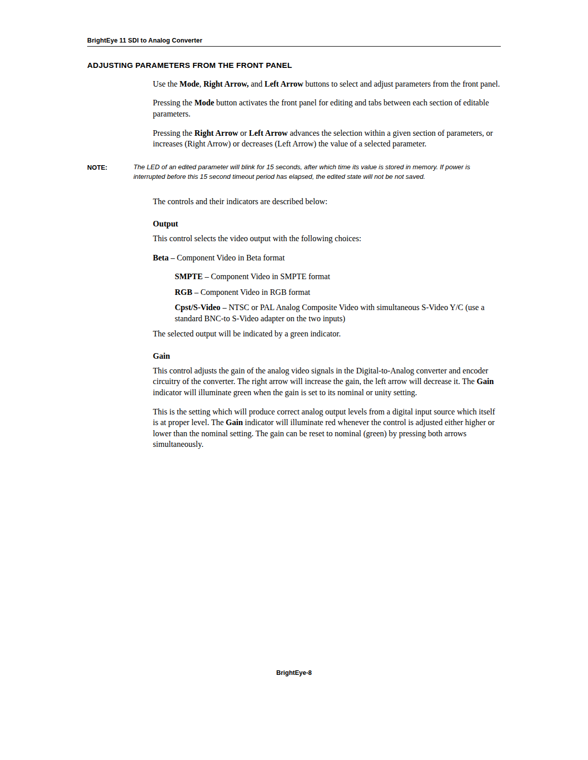BrightEye 11 SDI to Analog Converter
ADJUSTING PARAMETERS FROM THE FRONT PANEL
Use the Mode, Right Arrow, and Left Arrow buttons to select and adjust parameters from the front panel.
Pressing the Mode button activates the front panel for editing and tabs between each section of editable parameters.
Pressing the Right Arrow or Left Arrow advances the selection within a given section of parameters, or increases (Right Arrow) or decreases (Left Arrow) the value of a selected parameter.
NOTE:
The LED of an edited parameter will blink for 15 seconds, after which time its value is stored in memory. If power is interrupted before this 15 second timeout period has elapsed, the edited state will not be not saved.
The controls and their indicators are described below:
Output
This control selects the video output with the following choices:
Beta – Component Video in Beta format
SMPTE – Component Video in SMPTE format
RGB – Component Video in RGB format
Cpst/S-Video – NTSC or PAL Analog Composite Video with simultaneous S-Video Y/C (use a standard BNC-to S-Video adapter on the two inputs)
The selected output will be indicated by a green indicator.
Gain
This control adjusts the gain of the analog video signals in the Digital-to-Analog converter and encoder circuitry of the converter. The right arrow will increase the gain, the left arrow will decrease it. The Gain indicator will illuminate green when the gain is set to its nominal or unity setting.
This is the setting which will produce correct analog output levels from a digital input source which itself is at proper level. The Gain indicator will illuminate red whenever the control is adjusted either higher or lower than the nominal setting. The gain can be reset to nominal (green) by pressing both arrows simultaneously.
BrightEye-8